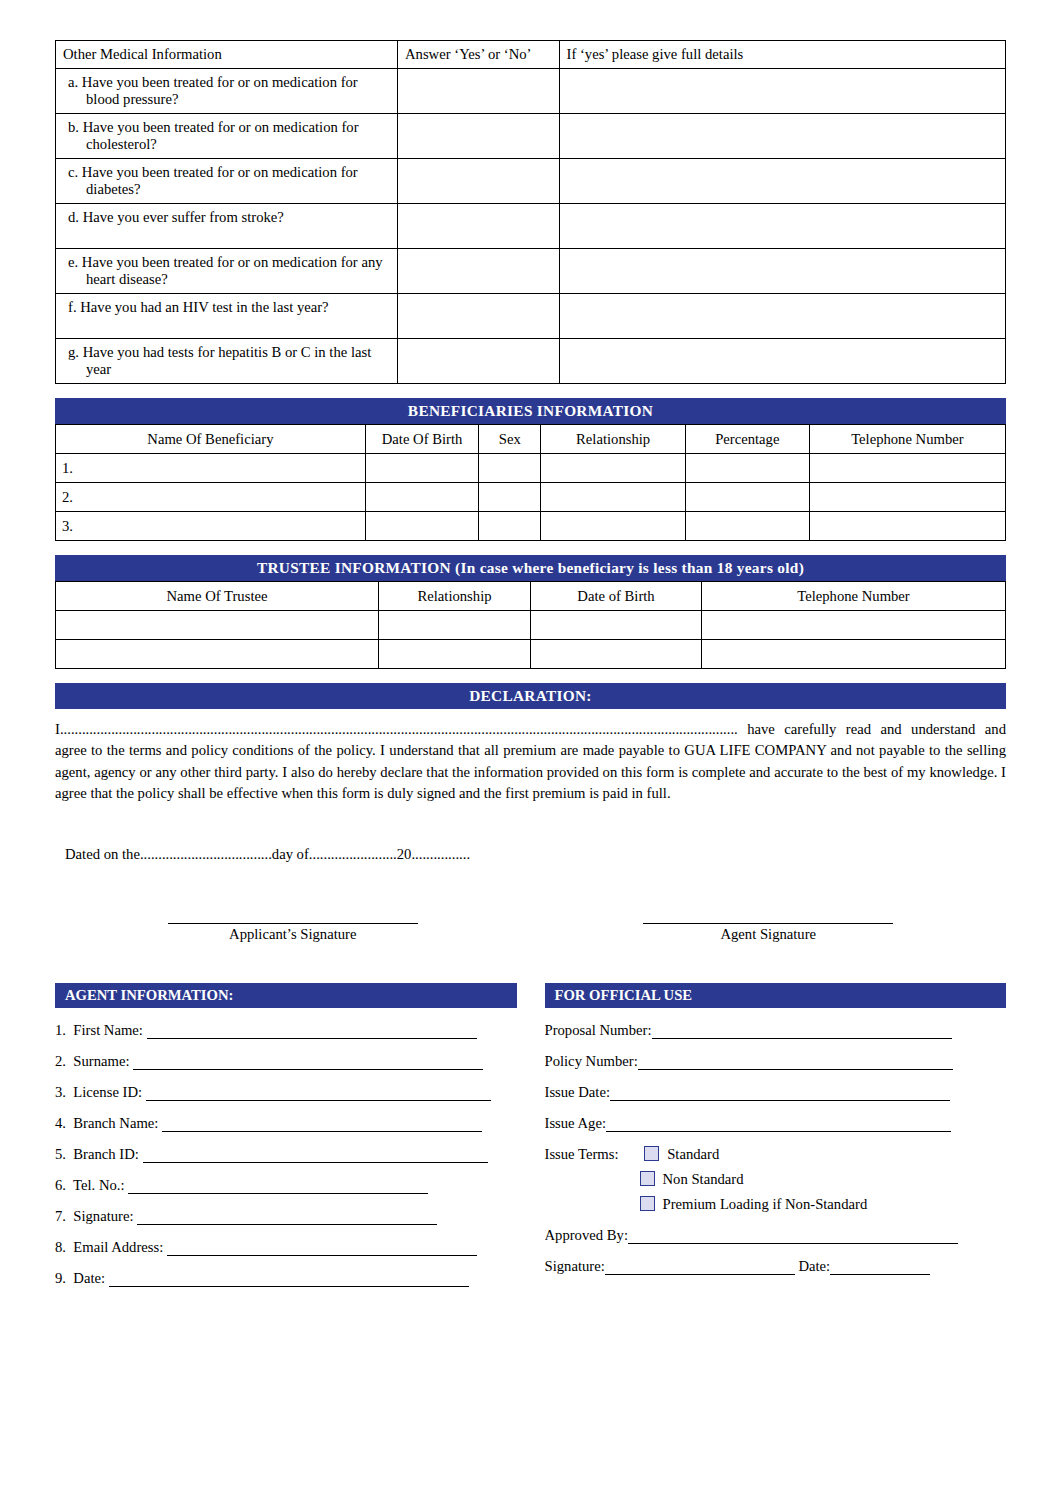| Other Medical Information | Answer ‘Yes’ or ‘No’ | If ‘yes’ please give full details |
| --- | --- | --- |
| a. Have you been treated for or on medication for blood pressure? | | |
| b. Have you been treated for or on medication for cholesterol? | | |
| c. Have you been treated for or on medication for diabetes? | | |
| d. Have you ever suffer from stroke? | | |
| e. Have you been treated for or on medication for any heart disease? | | |
| f. Have you had an HIV test in the last year? | | |
| g. Have you had tests for hepatitis B or C in the last year | | |
BENEFICIARIES INFORMATION
| Name Of Beneficiary | Date Of Birth | Sex | Relationship | Percentage | Telephone Number |
| --- | --- | --- | --- | --- | --- |
| 1. | | | | | |
| 2. | | | | | |
| 3. | | | | | |
TRUSTEE INFORMATION (In case where beneficiary is less than 18 years old)
| Name Of Trustee | Relationship | Date of Birth | Telephone Number |
| --- | --- | --- | --- |
DECLARATION:
I......................................................................................................................................................................................... have carefully read and understand and agree to the terms and policy conditions of the policy. I understand that all premium are made payable to GUA LIFE COMPANY and not payable to the selling agent, agency or any other third party. I also do hereby declare that the information provided on this form is complete and accurate to the best of my knowledge. I agree that the policy shall be effective when this form is duly signed and the first premium is paid in full.
Dated on the.................................... day of........................ 20................
Applicant’s Signature
Agent Signature
AGENT INFORMATION:
1. First Name:
2. Surname:
3. License ID:
4. Branch Name:
5. Branch ID:
6. Tel. No.:
7. Signature:
8. Email Address:
9. Date:
FOR OFFICIAL USE
Proposal Number:
Policy Number:
Issue Date:
Issue Age:
Issue Terms: Standard
Non Standard
Premium Loading if Non-Standard
Approved By:
Signature: Date: